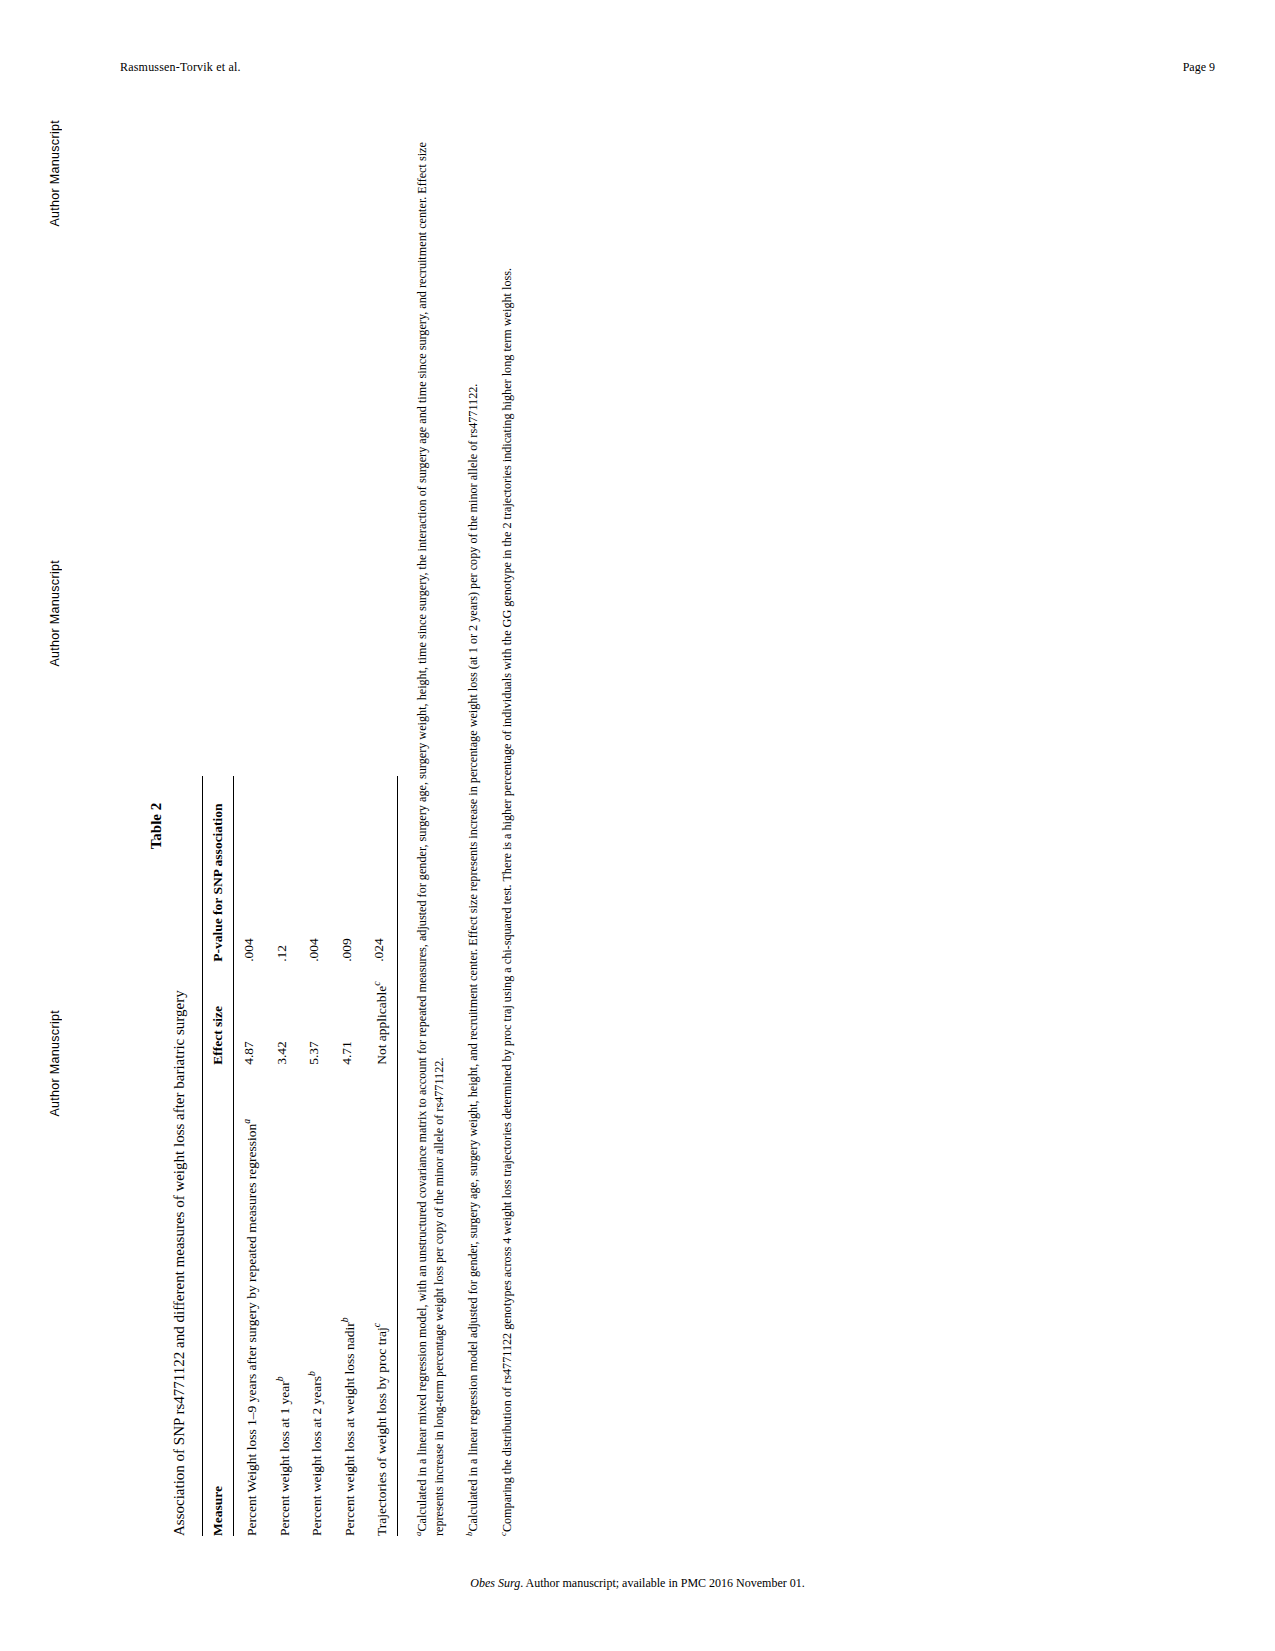Rasmussen-Torvik et al.
Page 9
Author Manuscript Author Manuscript Author Manuscript
Table 2
Association of SNP rs4771122 and different measures of weight loss after bariatric surgery
| Measure | Effect size | P-value for SNP association |
| --- | --- | --- |
| Percent Weight loss 1–9 years after surgery by repeated measures regression a | 4.87 | .004 |
| Percent weight loss at 1 year b | 3.42 | .12 |
| Percent weight loss at 2 years b | 5.37 | .004 |
| Percent weight loss at weight loss nadir b | 4.71 | .009 |
| Trajectories of weight loss by proc traj c | Not applicable c | .024 |
aCalculated in a linear mixed regression model, with an unstructured covariance matrix to account for repeated measures, adjusted for gender, surgery age, surgery weight, height, time since surgery, the interaction of surgery age and time since surgery, and recruitment center. Effect size represents increase in long-term percentage weight loss per copy of the minor allele of rs4771122.
bCalculated in a linear regression model adjusted for gender, surgery age, surgery weight, height, and recruitment center. Effect size represents increase in percentage weight loss (at 1 or 2 years) per copy of the minor allele of rs4771122.
cComparing the distribution of rs4771122 genotypes across 4 weight loss trajectories determined by proc traj using a chi-squared test. There is a higher percentage of individuals with the GG genotype in the 2 trajectories indicating higher long term weight loss.
Obes Surg. Author manuscript; available in PMC 2016 November 01.